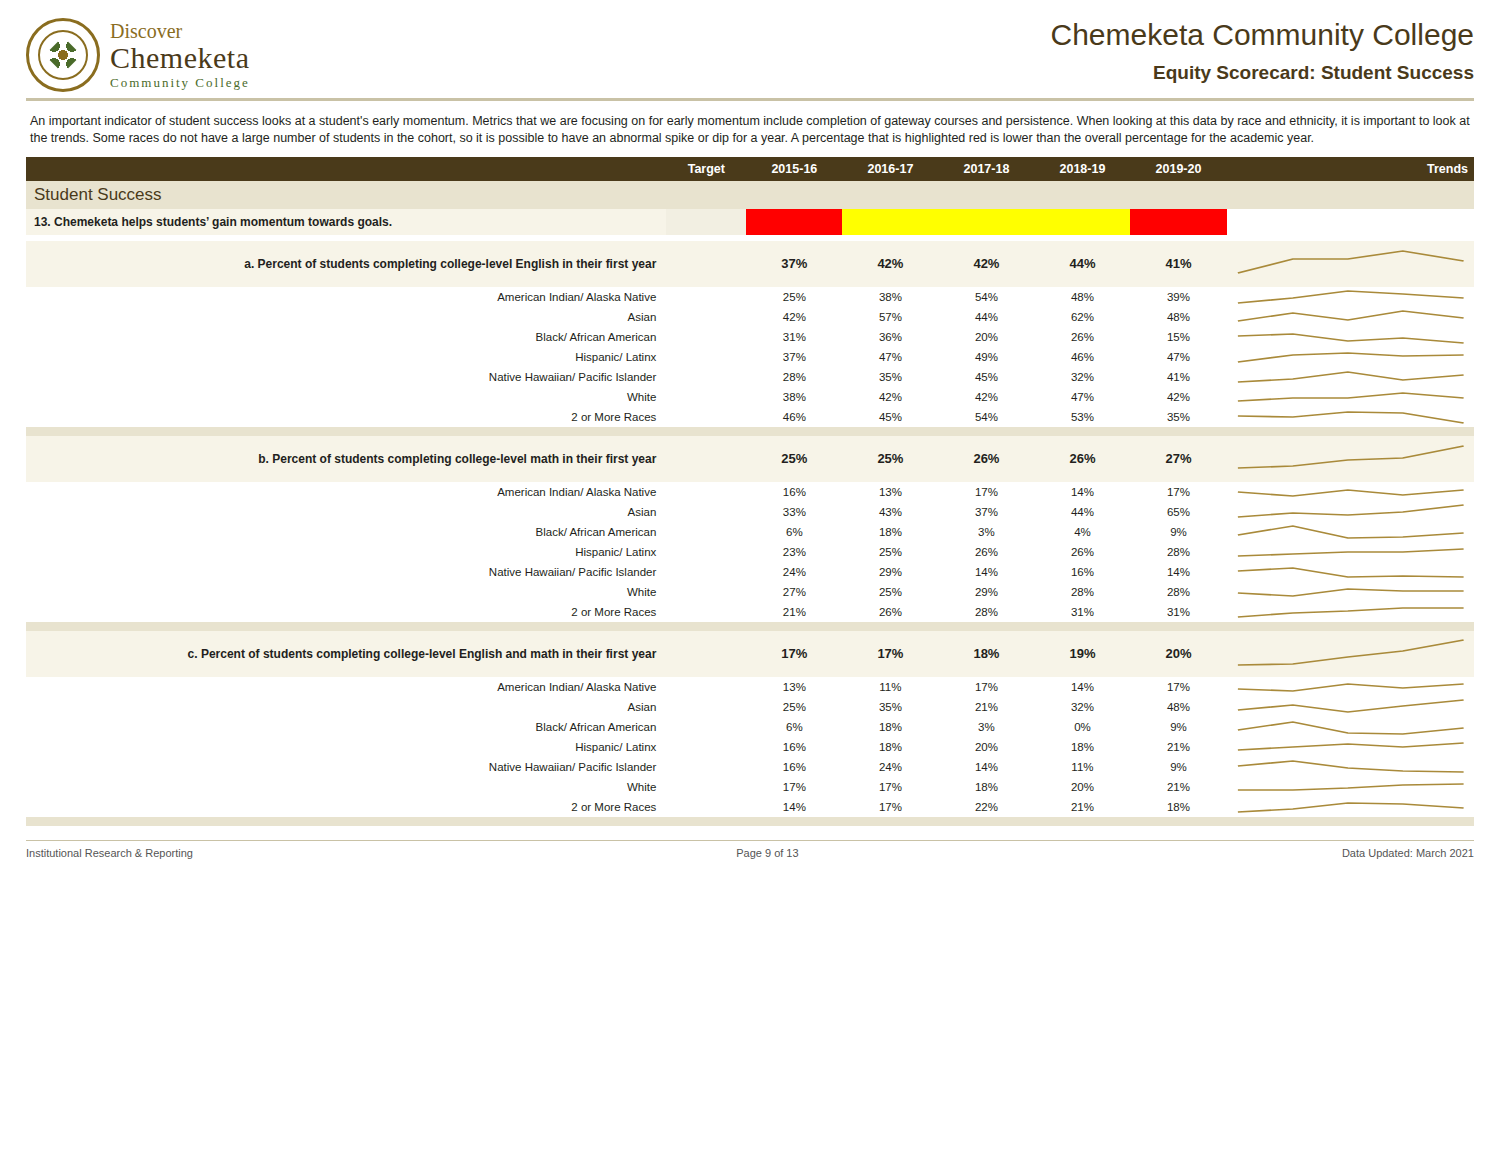Discover
Chemeketa
Community College
Chemeketa Community College
Equity Scorecard: Student Success
An important indicator of student success looks at a student's early momentum. Metrics that we are focusing on for early momentum include completion of gateway courses and persistence. When looking at this data by race and ethnicity, it is important to look at the trends. Some races do not have a large number of students in the cohort, so it is possible to have an abnormal spike or dip for a year. A percentage that is highlighted red is lower than the overall percentage for the academic year.
| | Target | 2015-16 | 2016-17 | 2017-18 | 2018-19 | 2019-20 | Trends |
| --- | --- | --- | --- | --- | --- | --- | --- |
| Student Success |
| 13. Chemeketa helps students’ gain momentum towards goals. | | | | | | | |
| a. Percent of students completing college-level English in their first year | | 37% | 42% | 42% | 44% | 41% | |
| American Indian/ Alaska Native | | 25% | 38% | 54% | 48% | 39% | |
| Asian | | 42% | 57% | 44% | 62% | 48% | |
| Black/ African American | | 31% | 36% | 20% | 26% | 15% | |
| Hispanic/ Latinx | | 37% | 47% | 49% | 46% | 47% | |
| Native Hawaiian/ Pacific Islander | | 28% | 35% | 45% | 32% | 41% | |
| White | | 38% | 42% | 42% | 47% | 42% | |
| 2 or More Races | | 46% | 45% | 54% | 53% | 35% | |
| b. Percent of students completing college-level math in their first year | | 25% | 25% | 26% | 26% | 27% | |
| American Indian/ Alaska Native | | 16% | 13% | 17% | 14% | 17% | |
| Asian | | 33% | 43% | 37% | 44% | 65% | |
| Black/ African American | | 6% | 18% | 3% | 4% | 9% | |
| Hispanic/ Latinx | | 23% | 25% | 26% | 26% | 28% | |
| Native Hawaiian/ Pacific Islander | | 24% | 29% | 14% | 16% | 14% | |
| White | | 27% | 25% | 29% | 28% | 28% | |
| 2 or More Races | | 21% | 26% | 28% | 31% | 31% | |
| c. Percent of students completing college-level English and math in their first year | | 17% | 17% | 18% | 19% | 20% | |
| American Indian/ Alaska Native | | 13% | 11% | 17% | 14% | 17% | |
| Asian | | 25% | 35% | 21% | 32% | 48% | |
| Black/ African American | | 6% | 18% | 3% | 0% | 9% | |
| Hispanic/ Latinx | | 16% | 18% | 20% | 18% | 21% | |
| Native Hawaiian/ Pacific Islander | | 16% | 24% | 14% | 11% | 9% | |
| White | | 17% | 17% | 18% | 20% | 21% | |
| 2 or More Races | | 14% | 17% | 22% | 21% | 18% | |
Institutional Research & Reporting
Page 9 of 13
Data Updated: March 2021